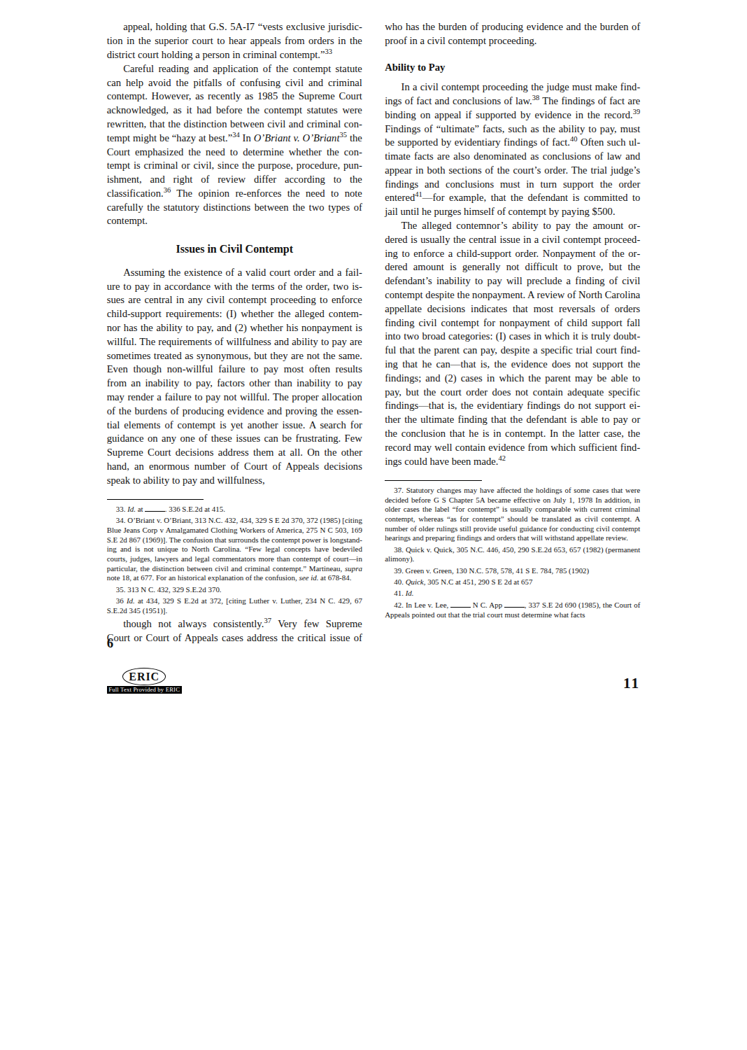appeal, holding that G.S. 5A-I7 “vests exclusive jurisdiction in the superior court to hear appeals from orders in the district court holding a person in criminal contempt.”33
Careful reading and application of the contempt statute can help avoid the pitfalls of confusing civil and criminal contempt. However, as recently as 1985 the Supreme Court acknowledged, as it had before the contempt statutes were rewritten, that the distinction between civil and criminal contempt might be “hazy at best.”34 In O’Briant v. O’Briant35 the Court emphasized the need to determine whether the contempt is criminal or civil, since the purpose, procedure, punishment, and right of review differ according to the classification.36 The opinion re-enforces the need to note carefully the statutory distinctions between the two types of contempt.
Issues in Civil Contempt
Assuming the existence of a valid court order and a failure to pay in accordance with the terms of the order, two issues are central in any civil contempt proceeding to enforce child-support requirements: (I) whether the alleged contemnor has the ability to pay, and (2) whether his nonpayment is willful. The requirements of willfulness and ability to pay are sometimes treated as synonymous, but they are not the same. Even though non-willful failure to pay most often results from an inability to pay, factors other than inability to pay may render a failure to pay not willful. The proper allocation of the burdens of producing evidence and proving the essential elements of contempt is yet another issue. A search for guidance on any one of these issues can be frustrating. Few Supreme Court decisions address them at all. On the other hand, an enormous number of Court of Appeals decisions speak to ability to pay and willfulness,
33. Id. at . 336 S.E.2d at 415.
34. O’Briant v. O’Briant, 313 N.C. 432, 434, 329 S E 2d 370, 372 (1985) [citing Blue Jeans Corp v Amalgamated Clothing Workers of America, 275 N C 503, 169 S.E 2d 867 (1969)]. The confusion that surrounds the contempt power is longstanding and is not unique to North Carolina. “Few legal concepts have bedeviled courts, judges, lawyers and legal commentators more than contempt of court—in particular, the distinction between civil and criminal contempt.” Martineau, supra note 18, at 677. For an historical explanation of the confusion, see id. at 678-84.
35. 313 N C. 432, 329 S.E.2d 370.
36 Id. at 434, 329 S E.2d at 372, [citing Luther v. Luther, 234 N C. 429, 67 S.E.2d 345 (1951)].
though not always consistently.37 Very few Supreme Court or Court of Appeals cases address the critical issue of who has the burden of producing evidence and the burden of proof in a civil contempt proceeding.
Ability to Pay
In a civil contempt proceeding the judge must make findings of fact and conclusions of law.38 The findings of fact are binding on appeal if supported by evidence in the record.39 Findings of “ultimate” facts, such as the ability to pay, must be supported by evidentiary findings of fact.40 Often such ultimate facts are also denominated as conclusions of law and appear in both sections of the court’s order. The trial judge’s findings and conclusions must in turn support the order entered41—for example, that the defendant is committed to jail until he purges himself of contempt by paying $500.
The alleged contemnor’s ability to pay the amount ordered is usually the central issue in a civil contempt proceeding to enforce a child-support order. Nonpayment of the ordered amount is generally not difficult to prove, but the defendant’s inability to pay will preclude a finding of civil contempt despite the nonpayment. A review of North Carolina appellate decisions indicates that most reversals of orders finding civil contempt for nonpayment of child support fall into two broad categories: (I) cases in which it is truly doubtful that the parent can pay, despite a specific trial court finding that he can—that is, the evidence does not support the findings; and (2) cases in which the parent may be able to pay, but the court order does not contain adequate specific findings—that is, the evidentiary findings do not support either the ultimate finding that the defendant is able to pay or the conclusion that he is in contempt. In the latter case, the record may well contain evidence from which sufficient findings could have been made.42
37. Statutory changes may have affected the holdings of some cases that were decided before G S Chapter 5A became effective on July 1, 1978 In addition, in older cases the label “for contempt” is usually comparable with current criminal contempt, whereas “as for contempt” should be translated as civil contempt. A number of older rulings still provide useful guidance for conducting civil contempt hearings and preparing findings and orders that will withstand appellate review.
38. Quick v. Quick, 305 N.C. 446, 450, 290 S.E.2d 653, 657 (1982) (permanent alimony).
39. Green v. Green, 130 N.C. 578, 578, 41 S E. 784, 785 (1902)
40. Quick, 305 N.C at 451, 290 S E 2d at 657
41. Id.
42. In Lee v. Lee, N C. App , 337 S.E 2d 690 (1985), the Court of Appeals pointed out that the trial court must determine what facts
ERIC
Full Text Provided by ERIC
11
6